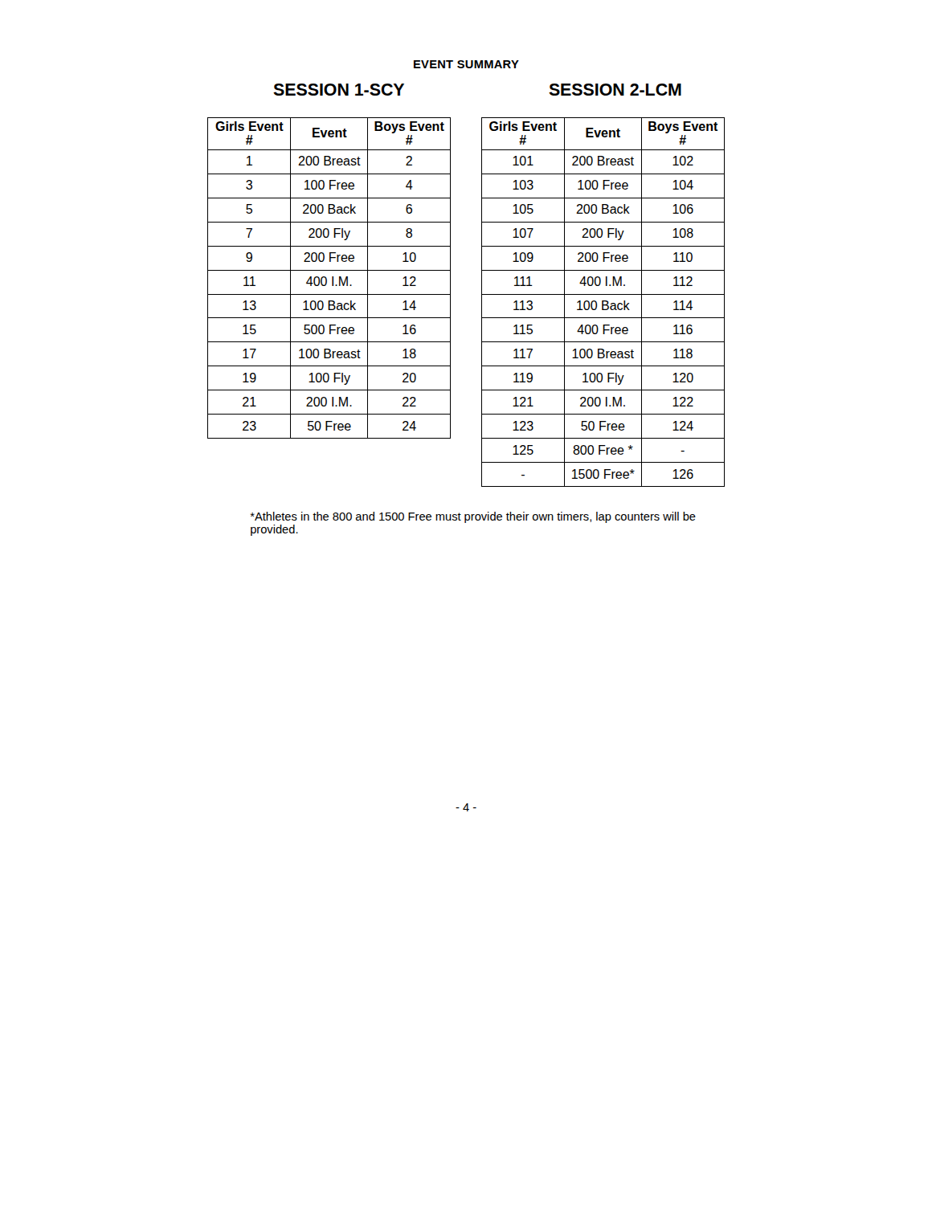EVENT SUMMARY
SESSION 1-SCY SESSION 2-LCM
| Girls Event # | Event | Boys Event # | | Girls Event # | Event | Boys Event # |
| --- | --- | --- | --- | --- | --- | --- |
| 1 | 200 Breast | 2 | | 101 | 200 Breast | 102 |
| 3 | 100 Free | 4 | | 103 | 100 Free | 104 |
| 5 | 200 Back | 6 | | 105 | 200 Back | 106 |
| 7 | 200 Fly | 8 | | 107 | 200 Fly | 108 |
| 9 | 200 Free | 10 | | 109 | 200 Free | 110 |
| 11 | 400 I.M. | 12 | | 111 | 400 I.M. | 112 |
| 13 | 100 Back | 14 | | 113 | 100 Back | 114 |
| 15 | 500 Free | 16 | | 115 | 400 Free | 116 |
| 17 | 100 Breast | 18 | | 117 | 100 Breast | 118 |
| 19 | 100 Fly | 20 | | 119 | 100 Fly | 120 |
| 21 | 200 I.M. | 22 | | 121 | 200 I.M. | 122 |
| 23 | 50 Free | 24 | | 123 | 50 Free | 124 |
| | | | | 125 | 800 Free * | - |
| | | | | - | 1500 Free* | 126 |
*Athletes in the 800 and 1500 Free must provide their own timers, lap counters will be provided.
- 4 -